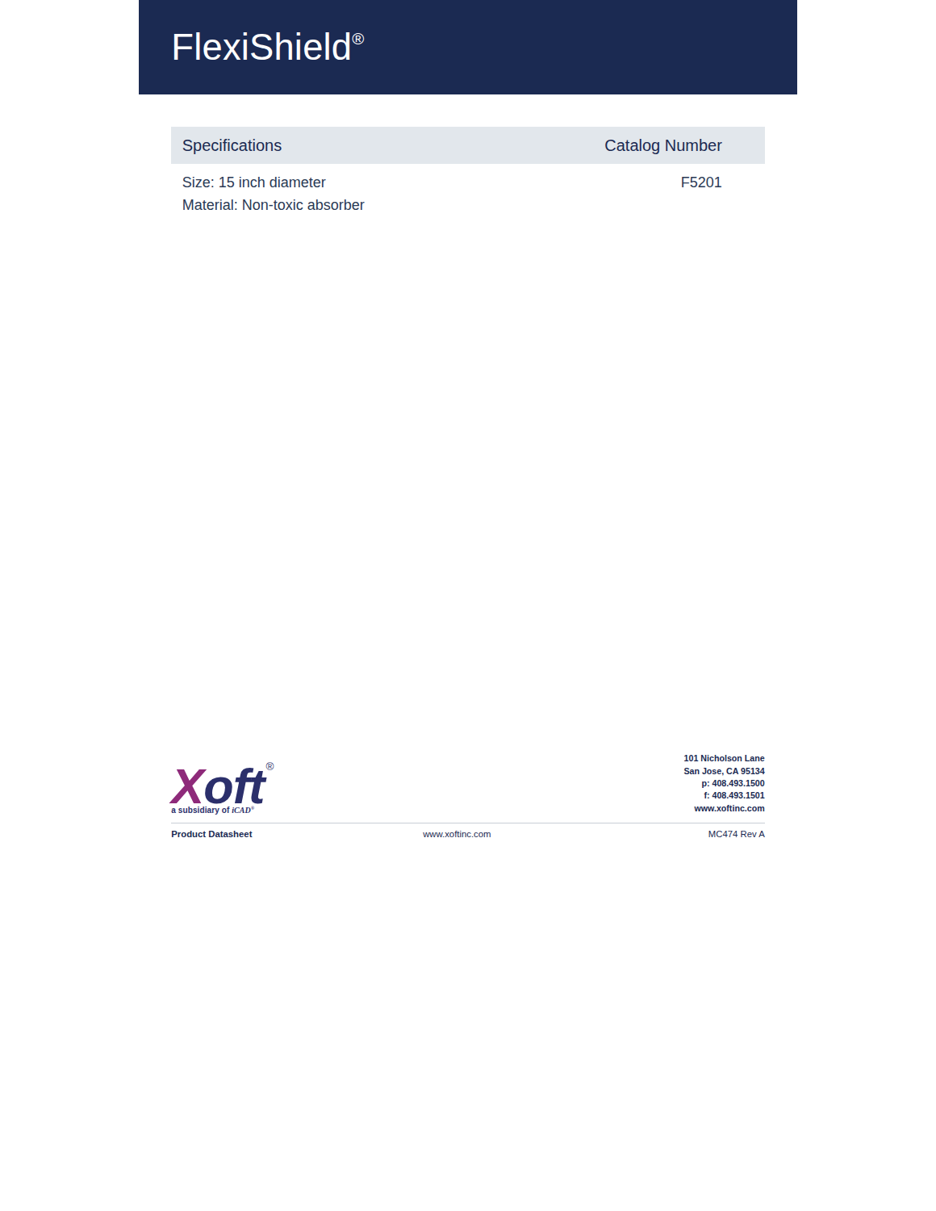FlexiShield®
| Specifications | Catalog Number |
| --- | --- |
| Size: 15 inch diameter Material: Non-toxic absorber | F5201 |
Xoft® a subsidiary of iCAD®
101 Nicholson Lane
San Jose, CA 95134
p: 408.493.1500
f: 408.493.1501
www.xoftinc.com
Product Datasheet www.xoftinc.com MC474 Rev A